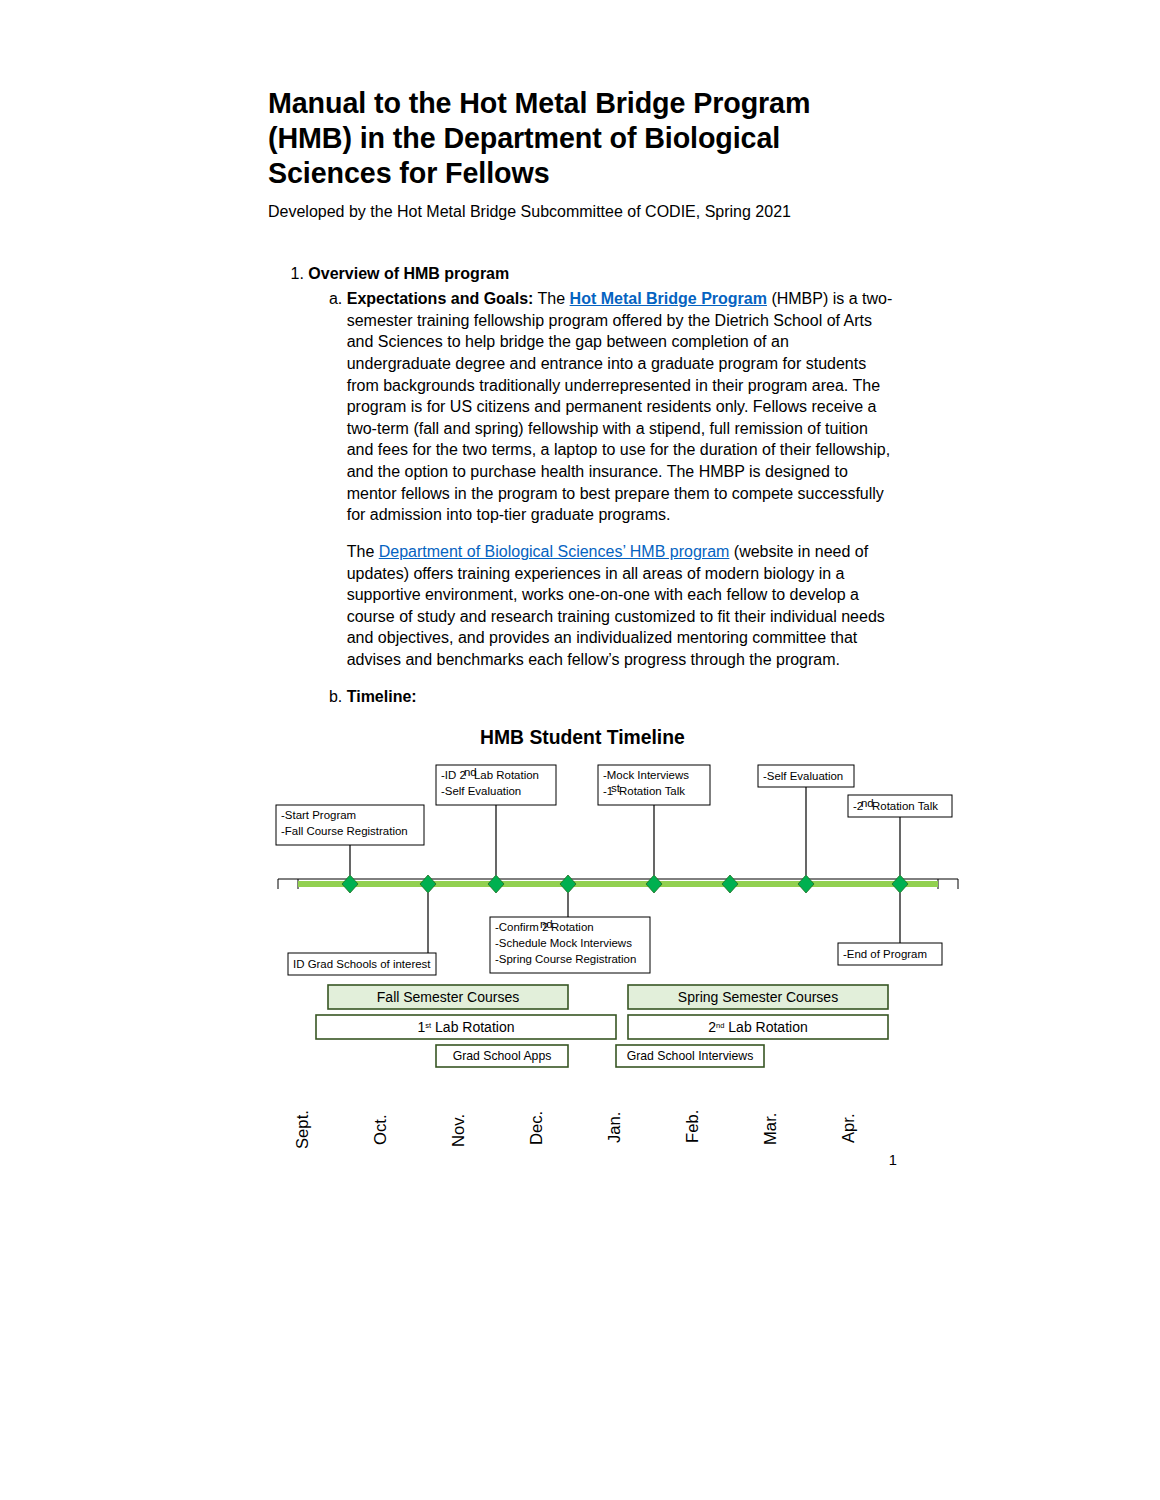Manual to the Hot Metal Bridge Program (HMB) in the Department of Biological Sciences for Fellows
Developed by the Hot Metal Bridge Subcommittee of CODIE, Spring 2021
Overview of HMB program
Expectations and Goals: The Hot Metal Bridge Program (HMBP) is a two-semester training fellowship program offered by the Dietrich School of Arts and Sciences to help bridge the gap between completion of an undergraduate degree and entrance into a graduate program for students from backgrounds traditionally underrepresented in their program area. The program is for US citizens and permanent residents only. Fellows receive a two-term (fall and spring) fellowship with a stipend, full remission of tuition and fees for the two terms, a laptop to use for the duration of their fellowship, and the option to purchase health insurance. The HMBP is designed to mentor fellows in the program to best prepare them to compete successfully for admission into top-tier graduate programs.
The Department of Biological Sciences’ HMB program (website in need of updates) offers training experiences in all areas of modern biology in a supportive environment, works one-on-one with each fellow to develop a course of study and research training customized to fit their individual needs and objectives, and provides an individualized mentoring committee that advises and benchmarks each fellow’s progress through the program.
Timeline:
HMB Student Timeline
-ID 2 nd Lab Rotation -Self Evaluation -Mock Interviews -1 st Rotation Talk -Self Evaluation -2 nd Rotation Talk -Start Program -Fall Course Registration -Confirm 2 nd Rotation -Schedule Mock Interviews -Spring Course Registration ID Grad Schools of interest -End of Program Fall Semester Courses Spring Semester Courses 1st Lab Rotation 2nd Lab Rotation Grad School Apps Grad School Interviews Sept. Oct. Nov. Dec. Jan. Feb. Mar. Apr.
1